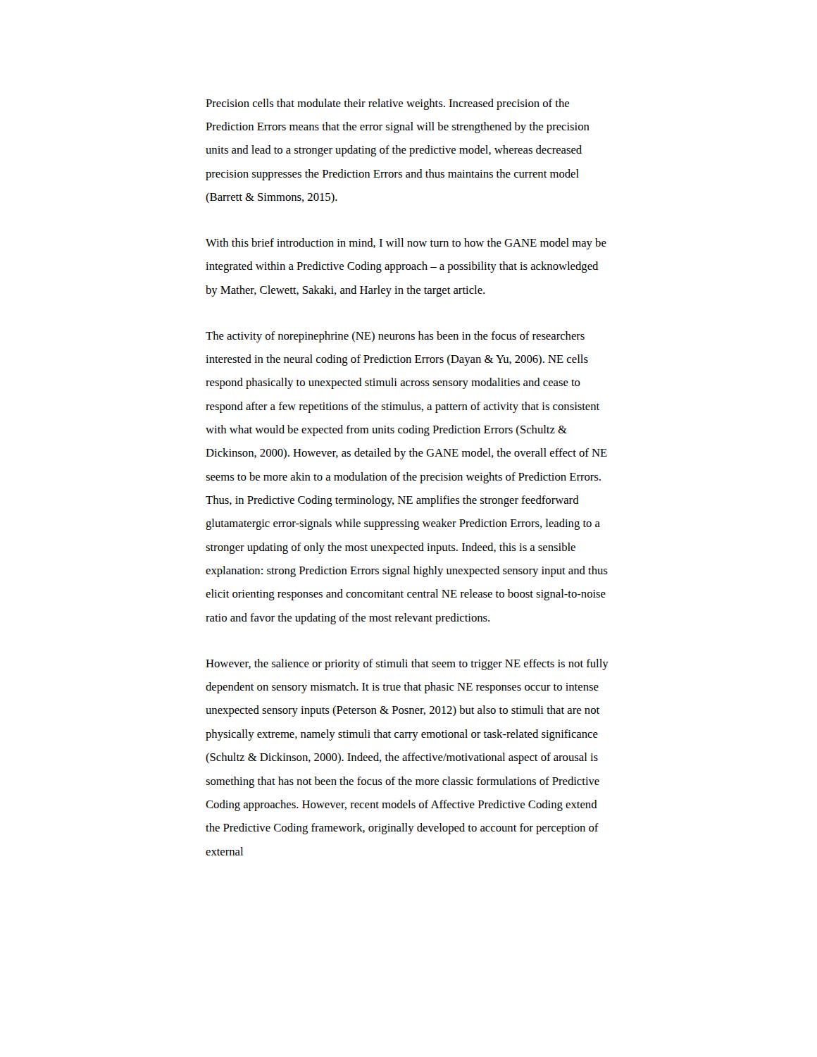Precision cells that modulate their relative weights. Increased precision of the Prediction Errors means that the error signal will be strengthened by the precision units and lead to a stronger updating of the predictive model, whereas decreased precision suppresses the Prediction Errors and thus maintains the current model (Barrett & Simmons, 2015).
With this brief introduction in mind, I will now turn to how the GANE model may be integrated within a Predictive Coding approach – a possibility that is acknowledged by Mather, Clewett, Sakaki, and Harley in the target article.
The activity of norepinephrine (NE) neurons has been in the focus of researchers interested in the neural coding of Prediction Errors (Dayan & Yu, 2006). NE cells respond phasically to unexpected stimuli across sensory modalities and cease to respond after a few repetitions of the stimulus, a pattern of activity that is consistent with what would be expected from units coding Prediction Errors (Schultz & Dickinson, 2000). However, as detailed by the GANE model, the overall effect of NE seems to be more akin to a modulation of the precision weights of Prediction Errors. Thus, in Predictive Coding terminology, NE amplifies the stronger feedforward glutamatergic error-signals while suppressing weaker Prediction Errors, leading to a stronger updating of only the most unexpected inputs. Indeed, this is a sensible explanation: strong Prediction Errors signal highly unexpected sensory input and thus elicit orienting responses and concomitant central NE release to boost signal-to-noise ratio and favor the updating of the most relevant predictions.
However, the salience or priority of stimuli that seem to trigger NE effects is not fully dependent on sensory mismatch. It is true that phasic NE responses occur to intense unexpected sensory inputs (Peterson & Posner, 2012) but also to stimuli that are not physically extreme, namely stimuli that carry emotional or task-related significance (Schultz & Dickinson, 2000). Indeed, the affective/motivational aspect of arousal is something that has not been the focus of the more classic formulations of Predictive Coding approaches. However, recent models of Affective Predictive Coding extend the Predictive Coding framework, originally developed to account for perception of external